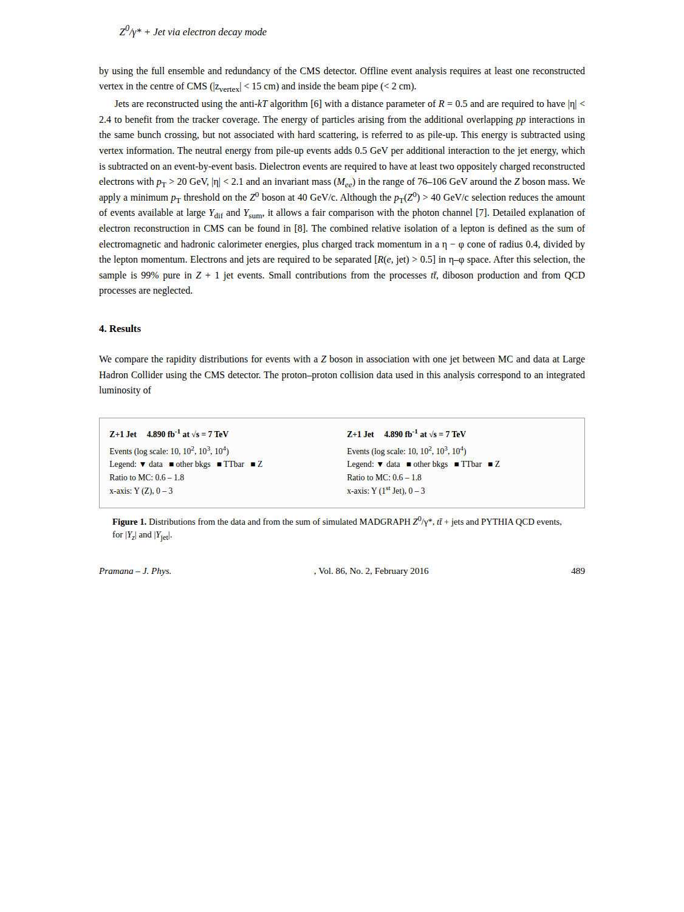Z0/γ* + Jet via electron decay mode
by using the full ensemble and redundancy of the CMS detector. Offline event analysis requires at least one reconstructed vertex in the centre of CMS (|zvertex| < 15 cm) and inside the beam pipe (< 2 cm).
Jets are reconstructed using the anti-kT algorithm [6] with a distance parameter of R = 0.5 and are required to have |η| < 2.4 to benefit from the tracker coverage. The energy of particles arising from the additional overlapping pp interactions in the same bunch crossing, but not associated with hard scattering, is referred to as pile-up. This energy is subtracted using vertex information. The neutral energy from pile-up events adds 0.5 GeV per additional interaction to the jet energy, which is subtracted on an event-by-event basis. Dielectron events are required to have at least two oppositely charged reconstructed electrons with pT > 20 GeV, |η| < 2.1 and an invariant mass (Mee) in the range of 76–106 GeV around the Z boson mass. We apply a minimum pT threshold on the Z0 boson at 40 GeV/c. Although the pT(Z0) > 40 GeV/c selection reduces the amount of events available at large Ydif and Ysum, it allows a fair comparison with the photon channel [7]. Detailed explanation of electron reconstruction in CMS can be found in [8]. The combined relative isolation of a lepton is defined as the sum of electromagnetic and hadronic calorimeter energies, plus charged track momentum in a η − φ cone of radius 0.4, divided by the lepton momentum. Electrons and jets are required to be separated [R(e, jet) > 0.5] in η–φ space. After this selection, the sample is 99% pure in Z + 1 jet events. Small contributions from the processes tt̄, diboson production and from QCD processes are neglected.
4. Results
We compare the rapidity distributions for events with a Z boson in association with one jet between MC and data at Large Hadron Collider using the CMS detector. The proton–proton collision data used in this analysis correspond to an integrated luminosity of
Z+1 Jet 4.890 fb-1 at √s = 7 TeV
Events (log scale: 10, 102, 103, 104)
Legend: ▼ data ■ other bkgs ■ TTbar ■ Z
Ratio to MC: 0.6 – 1.8
x-axis: Y (Z), 0 – 3
Z+1 Jet 4.890 fb-1 at √s = 7 TeV
Events (log scale: 10, 102, 103, 104)
Legend: ▼ data ■ other bkgs ■ TTbar ■ Z
Ratio to MC: 0.6 – 1.8
x-axis: Y (1st Jet), 0 – 3
Figure 1. Distributions from the data and from the sum of simulated MADGRAPH Z0/γ*, tt̄ + jets and PYTHIA QCD events, for |Yz| and |Yjet|.
Pramana – J. Phys. , Vol. 86, No. 2, February 2016 489